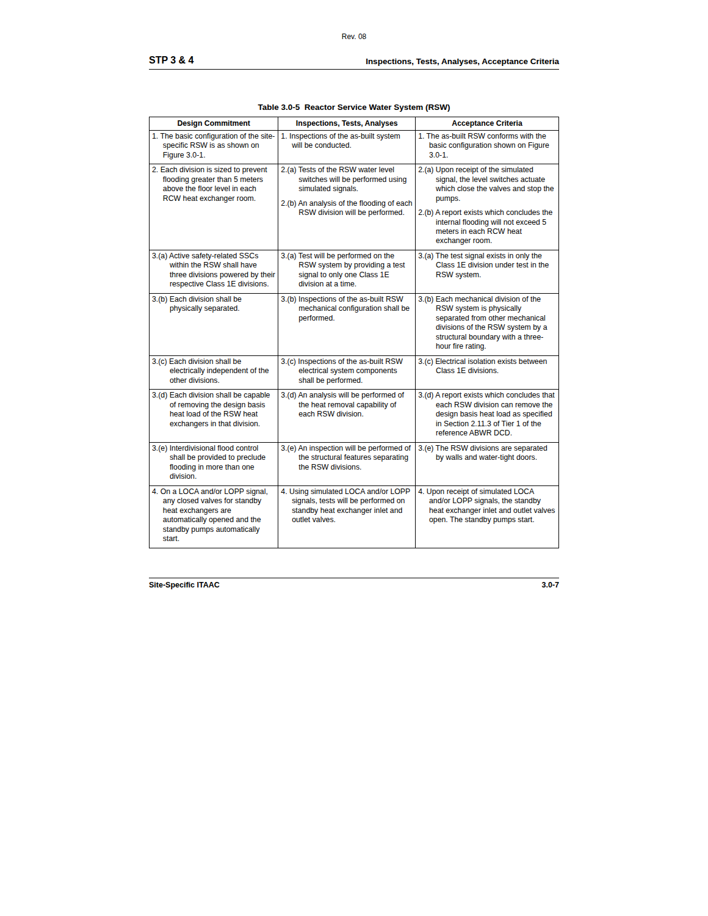Rev. 08
STP 3 & 4
Inspections, Tests, Analyses, Acceptance Criteria
Table 3.0-5 Reactor Service Water System (RSW)
| Design Commitment | Inspections, Tests, Analyses | Acceptance Criteria |
| --- | --- | --- |
| 1. The basic configuration of the site-specific RSW is as shown on Figure 3.0-1. | 1. Inspections of the as-built system will be conducted. | 1. The as-built RSW conforms with the basic configuration shown on Figure 3.0-1. |
| 2. Each division is sized to prevent flooding greater than 5 meters above the floor level in each RCW heat exchanger room. | 2.(a) Tests of the RSW water level switches will be performed using simulated signals. 2.(b) An analysis of the flooding of each RSW division will be performed. | 2.(a) Upon receipt of the simulated signal, the level switches actuate which close the valves and stop the pumps. 2.(b) A report exists which concludes the internal flooding will not exceed 5 meters in each RCW heat exchanger room. |
| 3.(a) Active safety-related SSCs within the RSW shall have three divisions powered by their respective Class 1E divisions. | 3.(a) Test will be performed on the RSW system by providing a test signal to only one Class 1E division at a time. | 3.(a) The test signal exists in only the Class 1E division under test in the RSW system. |
| 3.(b) Each division shall be physically separated. | 3.(b) Inspections of the as-built RSW mechanical configuration shall be performed. | 3.(b) Each mechanical division of the RSW system is physically separated from other mechanical divisions of the RSW system by a structural boundary with a three-hour fire rating. |
| 3.(c) Each division shall be electrically independent of the other divisions. | 3.(c) Inspections of the as-built RSW electrical system components shall be performed. | 3.(c) Electrical isolation exists between Class 1E divisions. |
| 3.(d) Each division shall be capable of removing the design basis heat load of the RSW heat exchangers in that division. | 3.(d) An analysis will be performed of the heat removal capability of each RSW division. | 3.(d) A report exists which concludes that each RSW division can remove the design basis heat load as specified in Section 2.11.3 of Tier 1 of the reference ABWR DCD. |
| 3.(e) Interdivisional flood control shall be provided to preclude flooding in more than one division. | 3.(e) An inspection will be performed of the structural features separating the RSW divisions. | 3.(e) The RSW divisions are separated by walls and water-tight doors. |
| 4. On a LOCA and/or LOPP signal, any closed valves for standby heat exchangers are automatically opened and the standby pumps automatically start. | 4. Using simulated LOCA and/or LOPP signals, tests will be performed on standby heat exchanger inlet and outlet valves. | 4. Upon receipt of simulated LOCA and/or LOPP signals, the standby heat exchanger inlet and outlet valves open. The standby pumps start. |
Site-Specific ITAAC
3.0-7